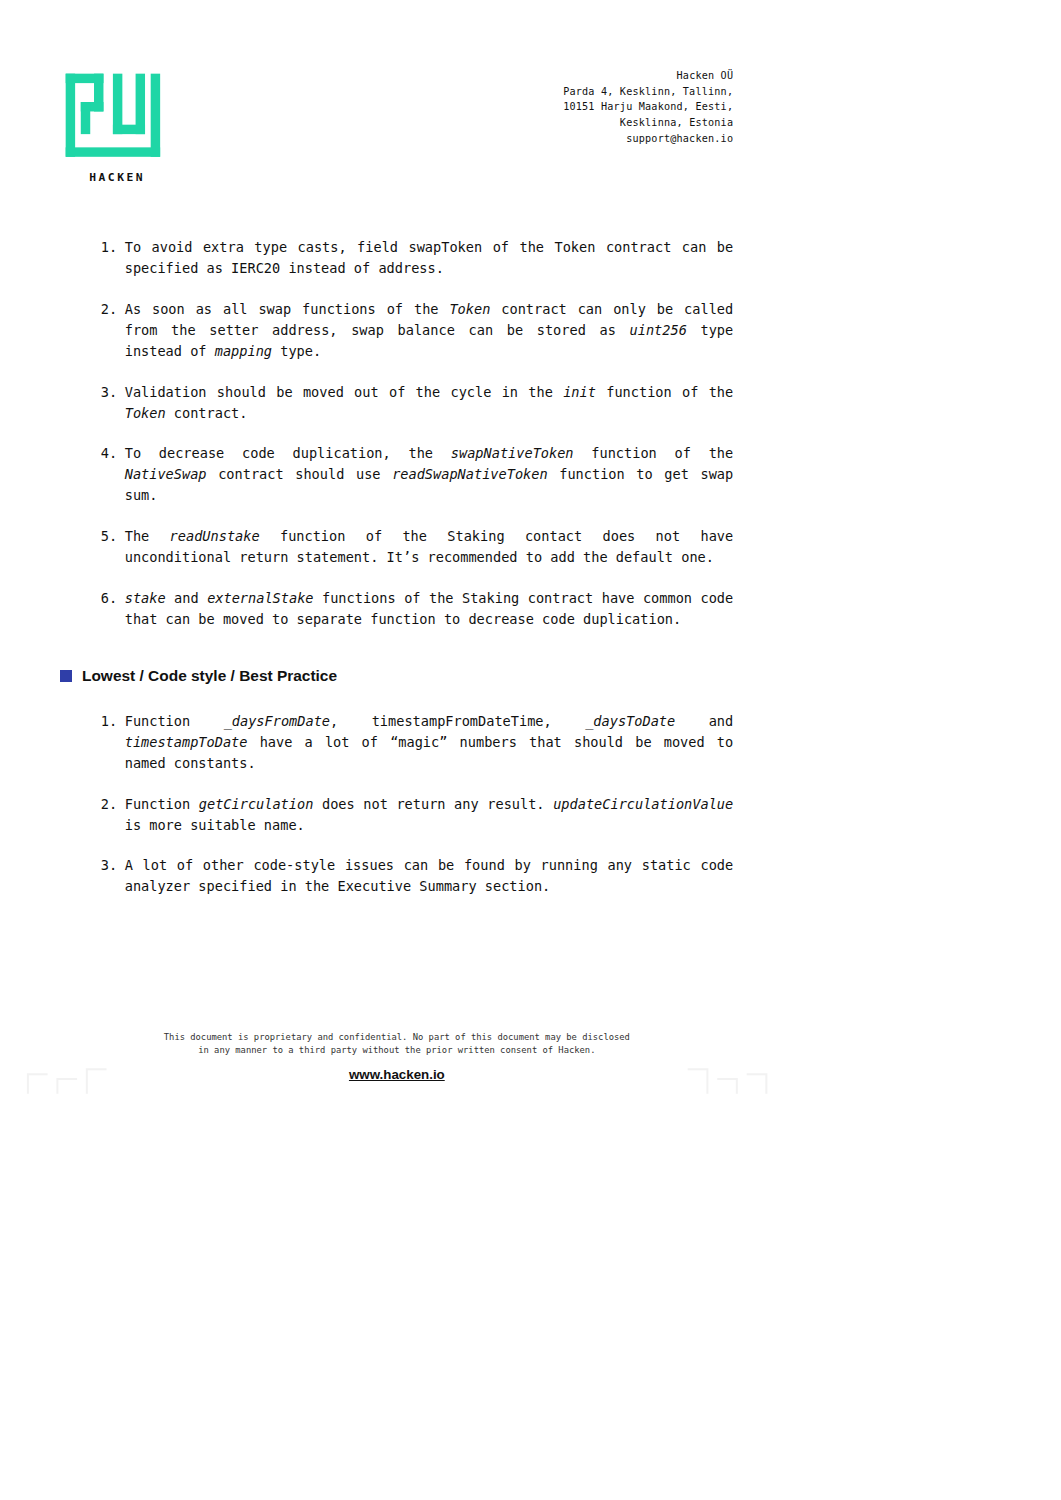HACKEN
Hacken OÜ
Parda 4, Kesklinn, Tallinn,
10151 Harju Maakond, Eesti,
Kesklinna, Estonia
support@hacken.io
To avoid extra type casts, field swapToken of the Token contract can be specified as IERC20 instead of address.
As soon as all swap functions of the Token contract can only be called from the setter address, swap balance can be stored as uint256 type instead of mapping type.
Validation should be moved out of the cycle in the init function of the Token contract.
To decrease code duplication, the swapNativeToken function of the NativeSwap contract should use readSwapNativeToken function to get swap sum.
The readUnstake function of the Staking contact does not have unconditional return statement. It’s recommended to add the default one.
stake and externalStake functions of the Staking contract have common code that can be moved to separate function to decrease code duplication.
Lowest / Code style / Best Practice
Function _daysFromDate, timestampFromDateTime, _daysToDate and timestampToDate have a lot of “magic” numbers that should be moved to named constants.
Function getCirculation does not return any result. updateCirculationValue is more suitable name.
A lot of other code-style issues can be found by running any static code analyzer specified in the Executive Summary section.
This document is proprietary and confidential. No part of this document may be disclosed
in any manner to a third party without the prior written consent of Hacken.
www.hacken.io